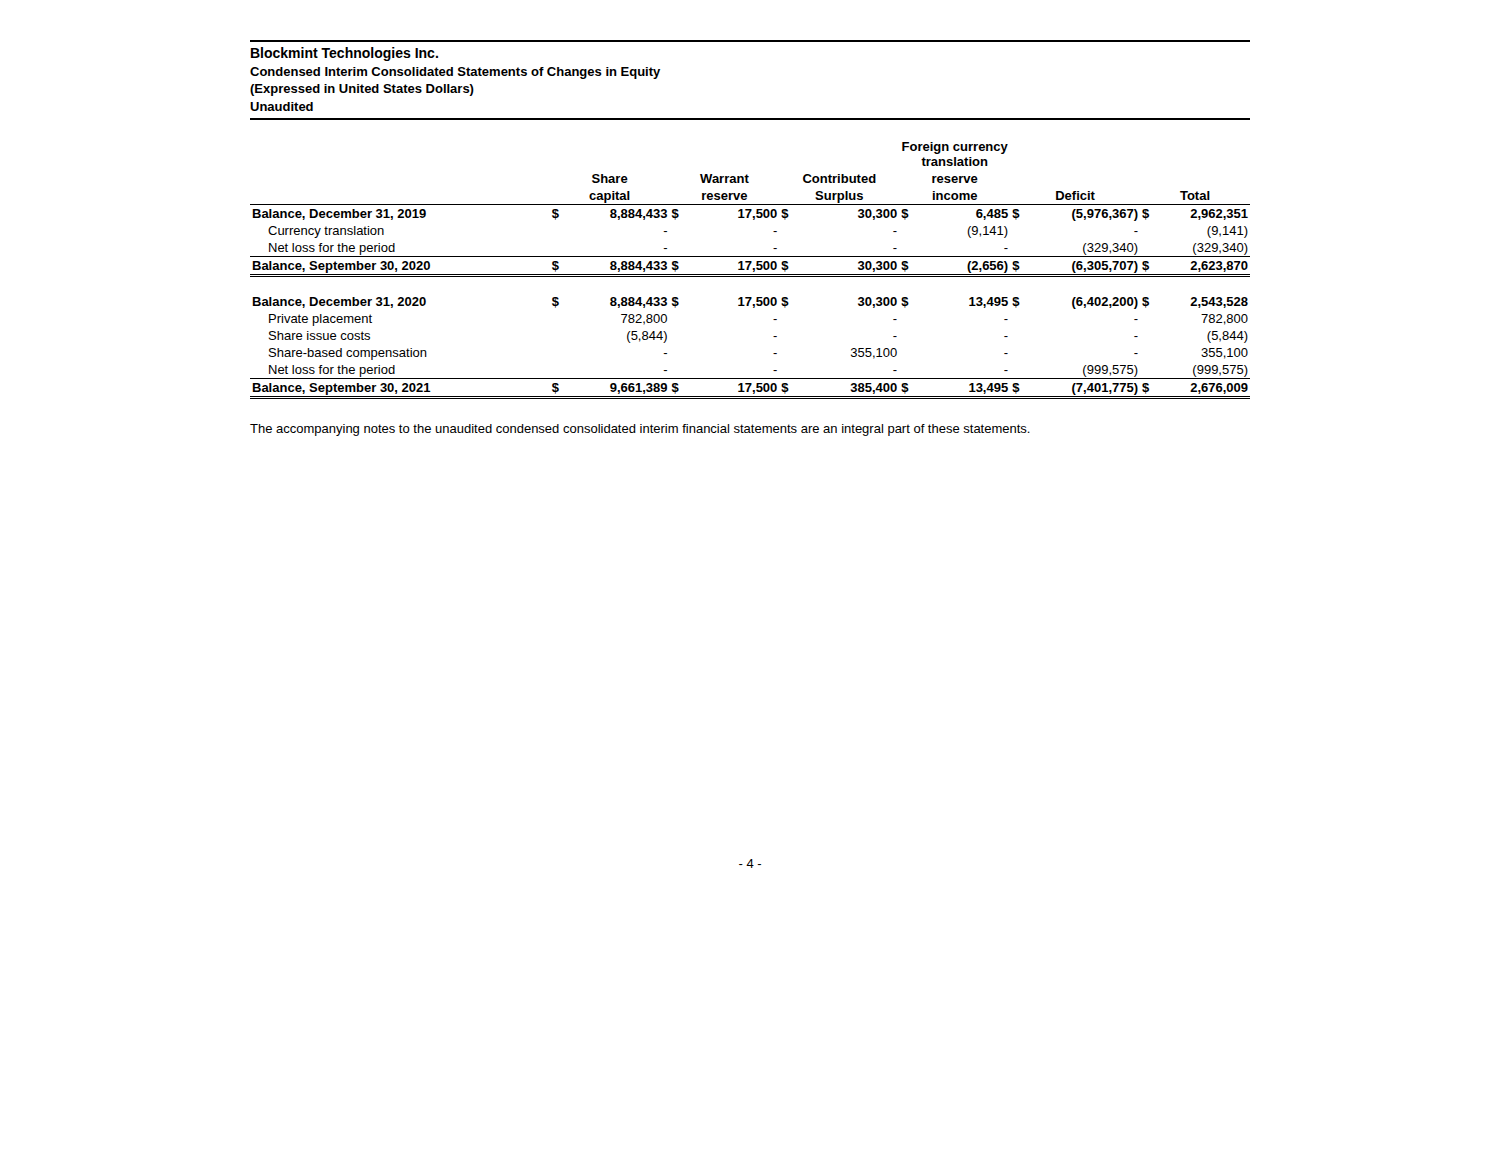Blockmint Technologies Inc.
Condensed Interim Consolidated Statements of Changes in Equity
(Expressed in United States Dollars)
Unaudited
| | | | | Foreign currency translation | | |
| --- | --- | --- | --- | --- | --- | --- |
| | Share | Warrant | Contributed | reserve | | |
| | capital | reserve | Surplus | income | Deficit | Total |
| Balance, December 31, 2019 | $ | 8,884,433 | $ | 17,500 | $ | 30,300 | $ | 6,485 | $ | (5,976,367) | $ | 2,962,351 |
| Currency translation | | - | | - | | - | | (9,141) | | - | | (9,141) |
| Net loss for the period | | - | | - | | - | | - | | (329,340) | | (329,340) |
| Balance, September 30, 2020 | $ | 8,884,433 | $ | 17,500 | $ | 30,300 | $ | (2,656) | $ | (6,305,707) | $ | 2,623,870 |
| Balance, December 31, 2020 | $ | 8,884,433 | $ | 17,500 | $ | 30,300 | $ | 13,495 | $ | (6,402,200) | $ | 2,543,528 |
| Private placement | | 782,800 | | - | | - | | - | | - | | 782,800 |
| Share issue costs | | (5,844) | | - | | - | | - | | - | | (5,844) |
| Share-based compensation | | - | | - | | 355,100 | | - | | - | | 355,100 |
| Net loss for the period | | - | | - | | - | | - | | (999,575) | | (999,575) |
| Balance, September 30, 2021 | $ | 9,661,389 | $ | 17,500 | $ | 385,400 | $ | 13,495 | $ | (7,401,775) | $ | 2,676,009 |
The accompanying notes to the unaudited condensed consolidated interim financial statements are an integral part of these statements.
- 4 -